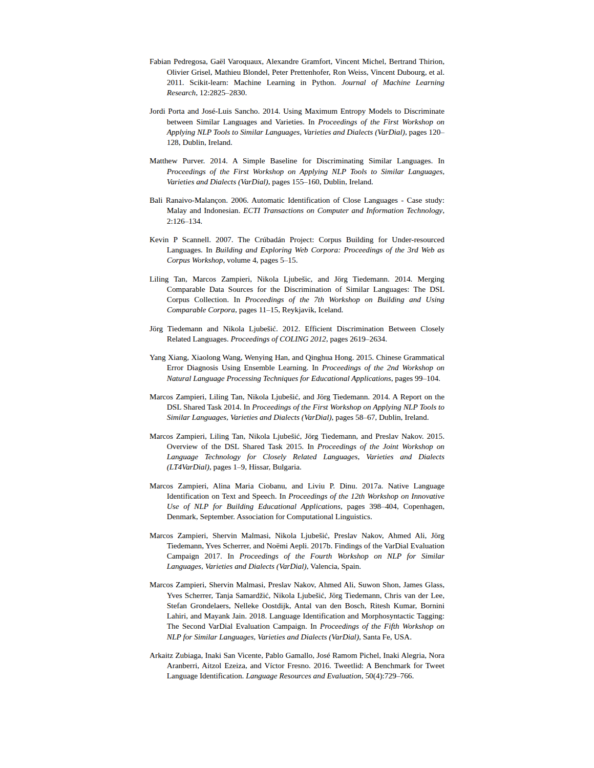Fabian Pedregosa, Gaël Varoquaux, Alexandre Gramfort, Vincent Michel, Bertrand Thirion, Olivier Grisel, Mathieu Blondel, Peter Prettenhofer, Ron Weiss, Vincent Dubourg, et al. 2011. Scikit-learn: Machine Learning in Python. Journal of Machine Learning Research, 12:2825–2830.
Jordi Porta and José-Luis Sancho. 2014. Using Maximum Entropy Models to Discriminate between Similar Languages and Varieties. In Proceedings of the First Workshop on Applying NLP Tools to Similar Languages, Varieties and Dialects (VarDial), pages 120–128, Dublin, Ireland.
Matthew Purver. 2014. A Simple Baseline for Discriminating Similar Languages. In Proceedings of the First Workshop on Applying NLP Tools to Similar Languages, Varieties and Dialects (VarDial), pages 155–160, Dublin, Ireland.
Bali Ranaivo-Malançon. 2006. Automatic Identification of Close Languages - Case study: Malay and Indonesian. ECTI Transactions on Computer and Information Technology, 2:126–134.
Kevin P Scannell. 2007. The Crúbadán Project: Corpus Building for Under-resourced Languages. In Building and Exploring Web Corpora: Proceedings of the 3rd Web as Corpus Workshop, volume 4, pages 5–15.
Liling Tan, Marcos Zampieri, Nikola Ljubešic, and Jörg Tiedemann. 2014. Merging Comparable Data Sources for the Discrimination of Similar Languages: The DSL Corpus Collection. In Proceedings of the 7th Workshop on Building and Using Comparable Corpora, pages 11–15, Reykjavik, Iceland.
Jörg Tiedemann and Nikola Ljubešić. 2012. Efficient Discrimination Between Closely Related Languages. Proceedings of COLING 2012, pages 2619–2634.
Yang Xiang, Xiaolong Wang, Wenying Han, and Qinghua Hong. 2015. Chinese Grammatical Error Diagnosis Using Ensemble Learning. In Proceedings of the 2nd Workshop on Natural Language Processing Techniques for Educational Applications, pages 99–104.
Marcos Zampieri, Liling Tan, Nikola Ljubešić, and Jörg Tiedemann. 2014. A Report on the DSL Shared Task 2014. In Proceedings of the First Workshop on Applying NLP Tools to Similar Languages, Varieties and Dialects (VarDial), pages 58–67, Dublin, Ireland.
Marcos Zampieri, Liling Tan, Nikola Ljubešić, Jörg Tiedemann, and Preslav Nakov. 2015. Overview of the DSL Shared Task 2015. In Proceedings of the Joint Workshop on Language Technology for Closely Related Languages, Varieties and Dialects (LT4VarDial), pages 1–9, Hissar, Bulgaria.
Marcos Zampieri, Alina Maria Ciobanu, and Liviu P. Dinu. 2017a. Native Language Identification on Text and Speech. In Proceedings of the 12th Workshop on Innovative Use of NLP for Building Educational Applications, pages 398–404, Copenhagen, Denmark, September. Association for Computational Linguistics.
Marcos Zampieri, Shervin Malmasi, Nikola Ljubešić, Preslav Nakov, Ahmed Ali, Jörg Tiedemann, Yves Scherrer, and Noëmi Aepli. 2017b. Findings of the VarDial Evaluation Campaign 2017. In Proceedings of the Fourth Workshop on NLP for Similar Languages, Varieties and Dialects (VarDial), Valencia, Spain.
Marcos Zampieri, Shervin Malmasi, Preslav Nakov, Ahmed Ali, Suwon Shon, James Glass, Yves Scherrer, Tanja Samardžić, Nikola Ljubešić, Jörg Tiedemann, Chris van der Lee, Stefan Grondelaers, Nelleke Oostdijk, Antal van den Bosch, Ritesh Kumar, Bornini Lahiri, and Mayank Jain. 2018. Language Identification and Morphosyntactic Tagging: The Second VarDial Evaluation Campaign. In Proceedings of the Fifth Workshop on NLP for Similar Languages, Varieties and Dialects (VarDial), Santa Fe, USA.
Arkaitz Zubiaga, Inaki San Vicente, Pablo Gamallo, José Ramom Pichel, Inaki Alegria, Nora Aranberri, Aitzol Ezeiza, and Víctor Fresno. 2016. Tweetlid: A Benchmark for Tweet Language Identification. Language Resources and Evaluation, 50(4):729–766.